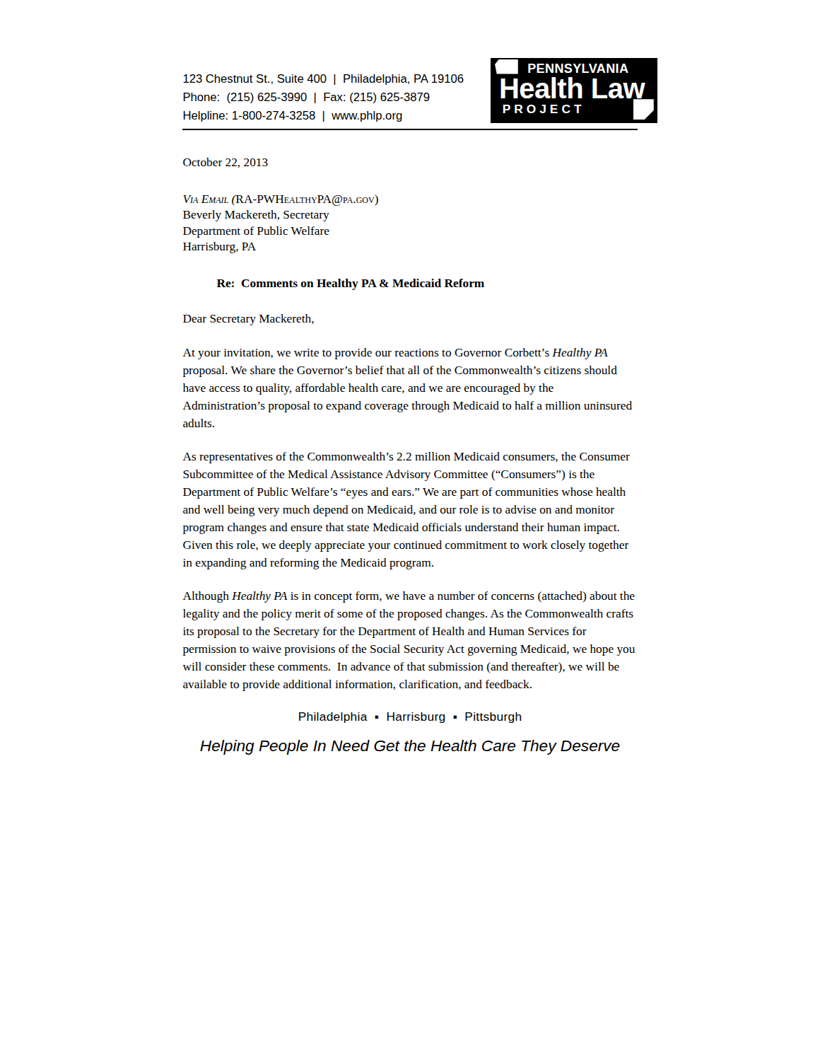123 Chestnut St., Suite 400 | Philadelphia, PA 19106
Phone: (215) 625-3990 | Fax: (215) 625-3879
Helpline: 1-800-274-3258 | www.phlp.org
PENNSYLVANIA
Health Law
PROJECT
October 22, 2013
Via Email (RA-PWHealthyPA@pa.gov)
Beverly Mackereth, Secretary
Department of Public Welfare
Harrisburg, PA
Re: Comments on Healthy PA & Medicaid Reform
Dear Secretary Mackereth,
At your invitation, we write to provide our reactions to Governor Corbett’s Healthy PA proposal. We share the Governor’s belief that all of the Commonwealth’s citizens should have access to quality, affordable health care, and we are encouraged by the Administration’s proposal to expand coverage through Medicaid to half a million uninsured adults.
As representatives of the Commonwealth’s 2.2 million Medicaid consumers, the Consumer Subcommittee of the Medical Assistance Advisory Committee (“Consumers”) is the Department of Public Welfare’s “eyes and ears.” We are part of communities whose health and well being very much depend on Medicaid, and our role is to advise on and monitor program changes and ensure that state Medicaid officials understand their human impact. Given this role, we deeply appreciate your continued commitment to work closely together in expanding and reforming the Medicaid program.
Although Healthy PA is in concept form, we have a number of concerns (attached) about the legality and the policy merit of some of the proposed changes. As the Commonwealth crafts its proposal to the Secretary for the Department of Health and Human Services for permission to waive provisions of the Social Security Act governing Medicaid, we hope you will consider these comments. In advance of that submission (and thereafter), we will be available to provide additional information, clarification, and feedback.
Philadelphia ▪ Harrisburg ▪ Pittsburgh
Helping People In Need Get the Health Care They Deserve